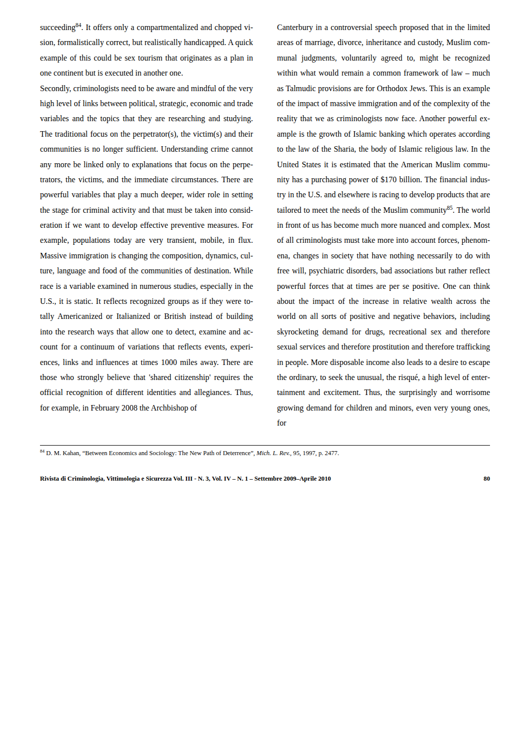succeeding84. It offers only a compartmentalized and chopped vision, formalistically correct, but realistically handicapped. A quick example of this could be sex tourism that originates as a plan in one continent but is executed in another one.
Secondly, criminologists need to be aware and mindful of the very high level of links between political, strategic, economic and trade variables and the topics that they are researching and studying. The traditional focus on the perpetrator(s), the victim(s) and their communities is no longer sufficient. Understanding crime cannot any more be linked only to explanations that focus on the perpetrators, the victims, and the immediate circumstances. There are powerful variables that play a much deeper, wider role in setting the stage for criminal activity and that must be taken into consideration if we want to develop effective preventive measures. For example, populations today are very transient, mobile, in flux. Massive immigration is changing the composition, dynamics, culture, language and food of the communities of destination. While race is a variable examined in numerous studies, especially in the U.S., it is static. It reflects recognized groups as if they were totally Americanized or Italianized or British instead of building into the research ways that allow one to detect, examine and account for a continuum of variations that reflects events, experiences, links and influences at times 1000 miles away. There are those who strongly believe that 'shared citizenship' requires the official recognition of different identities and allegiances. Thus, for example, in February 2008 the Archbishop of
Canterbury in a controversial speech proposed that in the limited areas of marriage, divorce, inheritance and custody, Muslim communal judgments, voluntarily agreed to, might be recognized within what would remain a common framework of law – much as Talmudic provisions are for Orthodox Jews. This is an example of the impact of massive immigration and of the complexity of the reality that we as criminologists now face. Another powerful example is the growth of Islamic banking which operates according to the law of the Sharia, the body of Islamic religious law. In the United States it is estimated that the American Muslim community has a purchasing power of $170 billion. The financial industry in the U.S. and elsewhere is racing to develop products that are tailored to meet the needs of the Muslim community85. The world in front of us has become much more nuanced and complex. Most of all criminologists must take more into account forces, phenomena, changes in society that have nothing necessarily to do with free will, psychiatric disorders, bad associations but rather reflect powerful forces that at times are per se positive. One can think about the impact of the increase in relative wealth across the world on all sorts of positive and negative behaviors, including skyrocketing demand for drugs, recreational sex and therefore sexual services and therefore prostitution and therefore trafficking in people. More disposable income also leads to a desire to escape the ordinary, to seek the unusual, the risqué, a high level of entertainment and excitement. Thus, the surprisingly and worrisome growing demand for children and minors, even very young ones, for
84 D. M. Kahan, “Between Economics and Sociology: The New Path of Deterrence”, Mich. L. Rev., 95, 1997, p. 2477.
80 Rivista di Criminologia, Vittimologia e Sicurezza Vol. III - N. 3, Vol. IV – N. 1 – Settembre 2009–Aprile 2010